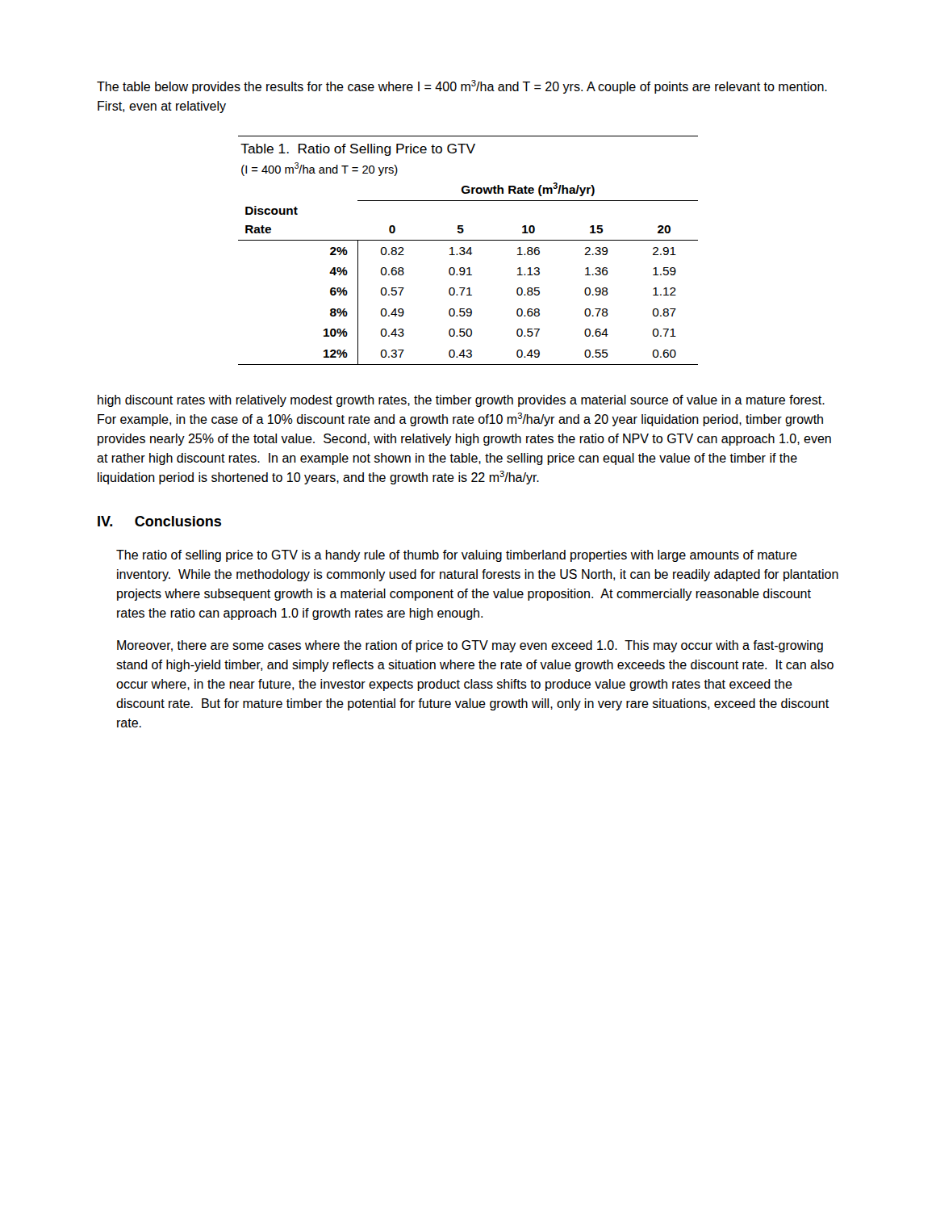The table below provides the results for the case where I = 400 m3/ha and T = 20 yrs. A couple of points are relevant to mention. First, even at relatively
Table 1. Ratio of Selling Price to GTV (I = 400 m 3 /ha and T = 20 yrs)
| | Growth Rate (m 3 /ha/yr) |
| --- | --- |
| Discount Rate | 0 | 5 | 10 | 15 | 20 |
| 2% | 0.82 | 1.34 | 1.86 | 2.39 | 2.91 |
| 4% | 0.68 | 0.91 | 1.13 | 1.36 | 1.59 |
| 6% | 0.57 | 0.71 | 0.85 | 0.98 | 1.12 |
| 8% | 0.49 | 0.59 | 0.68 | 0.78 | 0.87 |
| 10% | 0.43 | 0.50 | 0.57 | 0.64 | 0.71 |
| 12% | 0.37 | 0.43 | 0.49 | 0.55 | 0.60 |
high discount rates with relatively modest growth rates, the timber growth provides a material source of value in a mature forest. For example, in the case of a 10% discount rate and a growth rate of10 m3/ha/yr and a 20 year liquidation period, timber growth provides nearly 25% of the total value. Second, with relatively high growth rates the ratio of NPV to GTV can approach 1.0, even at rather high discount rates. In an example not shown in the table, the selling price can equal the value of the timber if the liquidation period is shortened to 10 years, and the growth rate is 22 m3/ha/yr.
IV. Conclusions
The ratio of selling price to GTV is a handy rule of thumb for valuing timberland properties with large amounts of mature inventory. While the methodology is commonly used for natural forests in the US North, it can be readily adapted for plantation projects where subsequent growth is a material component of the value proposition. At commercially reasonable discount rates the ratio can approach 1.0 if growth rates are high enough.
Moreover, there are some cases where the ration of price to GTV may even exceed 1.0. This may occur with a fast-growing stand of high-yield timber, and simply reflects a situation where the rate of value growth exceeds the discount rate. It can also occur where, in the near future, the investor expects product class shifts to produce value growth rates that exceed the discount rate. But for mature timber the potential for future value growth will, only in very rare situations, exceed the discount rate.